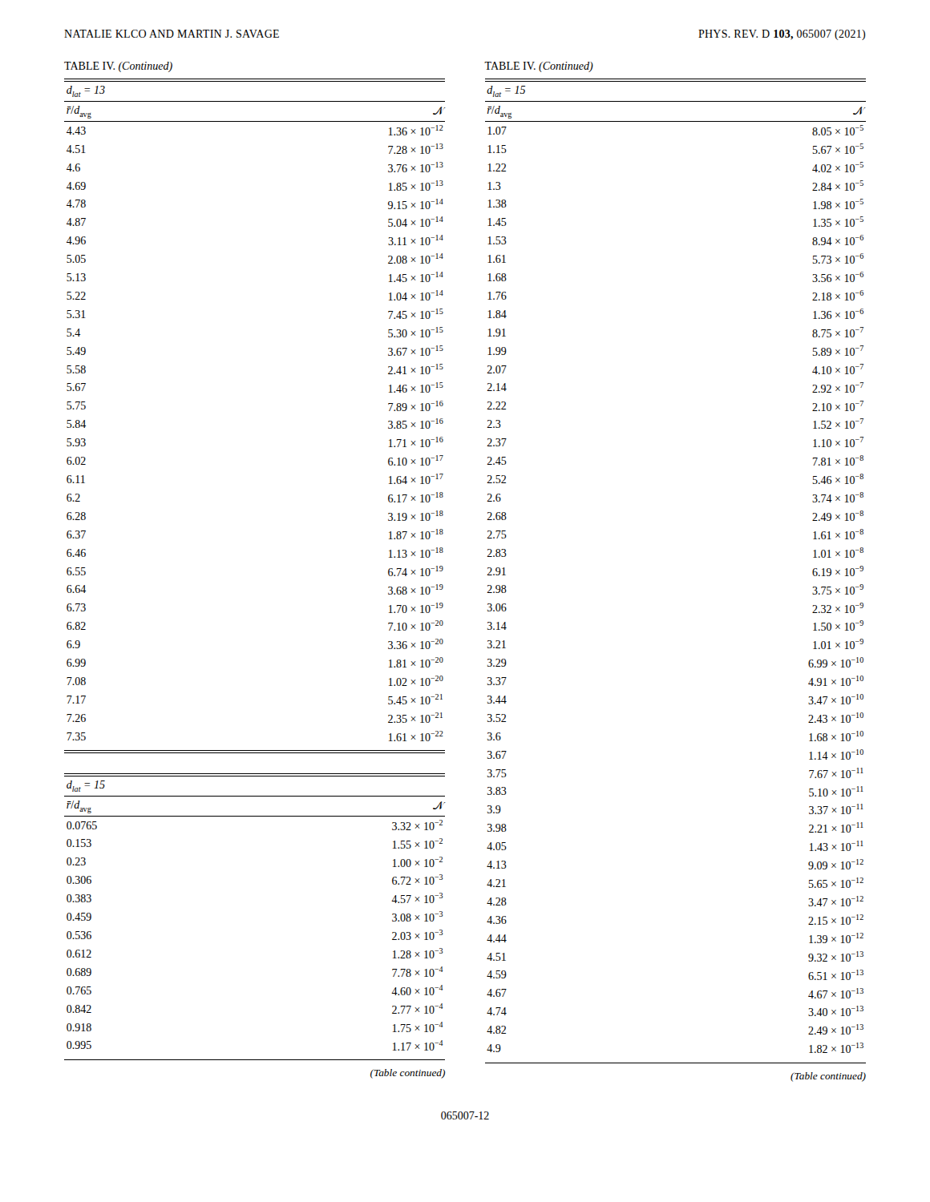Natalie Klco and Martin J. Savage
PHYS. REV. D 103, 065007 (2021)
TABLE IV. (Continued)
| d lat = 13 |
| r̄ / d avg | 𝒩 |
| 4.43 | 1.36 × 10 −12 |
| 4.51 | 7.28 × 10 −13 |
| 4.6 | 3.76 × 10 −13 |
| 4.69 | 1.85 × 10 −13 |
| 4.78 | 9.15 × 10 −14 |
| 4.87 | 5.04 × 10 −14 |
| 4.96 | 3.11 × 10 −14 |
| 5.05 | 2.08 × 10 −14 |
| 5.13 | 1.45 × 10 −14 |
| 5.22 | 1.04 × 10 −14 |
| 5.31 | 7.45 × 10 −15 |
| 5.4 | 5.30 × 10 −15 |
| 5.49 | 3.67 × 10 −15 |
| 5.58 | 2.41 × 10 −15 |
| 5.67 | 1.46 × 10 −15 |
| 5.75 | 7.89 × 10 −16 |
| 5.84 | 3.85 × 10 −16 |
| 5.93 | 1.71 × 10 −16 |
| 6.02 | 6.10 × 10 −17 |
| 6.11 | 1.64 × 10 −17 |
| 6.2 | 6.17 × 10 −18 |
| 6.28 | 3.19 × 10 −18 |
| 6.37 | 1.87 × 10 −18 |
| 6.46 | 1.13 × 10 −18 |
| 6.55 | 6.74 × 10 −19 |
| 6.64 | 3.68 × 10 −19 |
| 6.73 | 1.70 × 10 −19 |
| 6.82 | 7.10 × 10 −20 |
| 6.9 | 3.36 × 10 −20 |
| 6.99 | 1.81 × 10 −20 |
| 7.08 | 1.02 × 10 −20 |
| 7.17 | 5.45 × 10 −21 |
| 7.26 | 2.35 × 10 −21 |
| 7.35 | 1.61 × 10 −22 |
| d lat = 15 |
| r̄ / d avg | 𝒩 |
| 0.0765 | 3.32 × 10 −2 |
| 0.153 | 1.55 × 10 −2 |
| 0.23 | 1.00 × 10 −2 |
| 0.306 | 6.72 × 10 −3 |
| 0.383 | 4.57 × 10 −3 |
| 0.459 | 3.08 × 10 −3 |
| 0.536 | 2.03 × 10 −3 |
| 0.612 | 1.28 × 10 −3 |
| 0.689 | 7.78 × 10 −4 |
| 0.765 | 4.60 × 10 −4 |
| 0.842 | 2.77 × 10 −4 |
| 0.918 | 1.75 × 10 −4 |
| 0.995 | 1.17 × 10 −4 |
(Table continued)
TABLE IV. (Continued)
| d lat = 15 |
| r̄ / d avg | 𝒩 |
| 1.07 | 8.05 × 10 −5 |
| 1.15 | 5.67 × 10 −5 |
| 1.22 | 4.02 × 10 −5 |
| 1.3 | 2.84 × 10 −5 |
| 1.38 | 1.98 × 10 −5 |
| 1.45 | 1.35 × 10 −5 |
| 1.53 | 8.94 × 10 −6 |
| 1.61 | 5.73 × 10 −6 |
| 1.68 | 3.56 × 10 −6 |
| 1.76 | 2.18 × 10 −6 |
| 1.84 | 1.36 × 10 −6 |
| 1.91 | 8.75 × 10 −7 |
| 1.99 | 5.89 × 10 −7 |
| 2.07 | 4.10 × 10 −7 |
| 2.14 | 2.92 × 10 −7 |
| 2.22 | 2.10 × 10 −7 |
| 2.3 | 1.52 × 10 −7 |
| 2.37 | 1.10 × 10 −7 |
| 2.45 | 7.81 × 10 −8 |
| 2.52 | 5.46 × 10 −8 |
| 2.6 | 3.74 × 10 −8 |
| 2.68 | 2.49 × 10 −8 |
| 2.75 | 1.61 × 10 −8 |
| 2.83 | 1.01 × 10 −8 |
| 2.91 | 6.19 × 10 −9 |
| 2.98 | 3.75 × 10 −9 |
| 3.06 | 2.32 × 10 −9 |
| 3.14 | 1.50 × 10 −9 |
| 3.21 | 1.01 × 10 −9 |
| 3.29 | 6.99 × 10 −10 |
| 3.37 | 4.91 × 10 −10 |
| 3.44 | 3.47 × 10 −10 |
| 3.52 | 2.43 × 10 −10 |
| 3.6 | 1.68 × 10 −10 |
| 3.67 | 1.14 × 10 −10 |
| 3.75 | 7.67 × 10 −11 |
| 3.83 | 5.10 × 10 −11 |
| 3.9 | 3.37 × 10 −11 |
| 3.98 | 2.21 × 10 −11 |
| 4.05 | 1.43 × 10 −11 |
| 4.13 | 9.09 × 10 −12 |
| 4.21 | 5.65 × 10 −12 |
| 4.28 | 3.47 × 10 −12 |
| 4.36 | 2.15 × 10 −12 |
| 4.44 | 1.39 × 10 −12 |
| 4.51 | 9.32 × 10 −13 |
| 4.59 | 6.51 × 10 −13 |
| 4.67 | 4.67 × 10 −13 |
| 4.74 | 3.40 × 10 −13 |
| 4.82 | 2.49 × 10 −13 |
| 4.9 | 1.82 × 10 −13 |
(Table continued)
065007-12